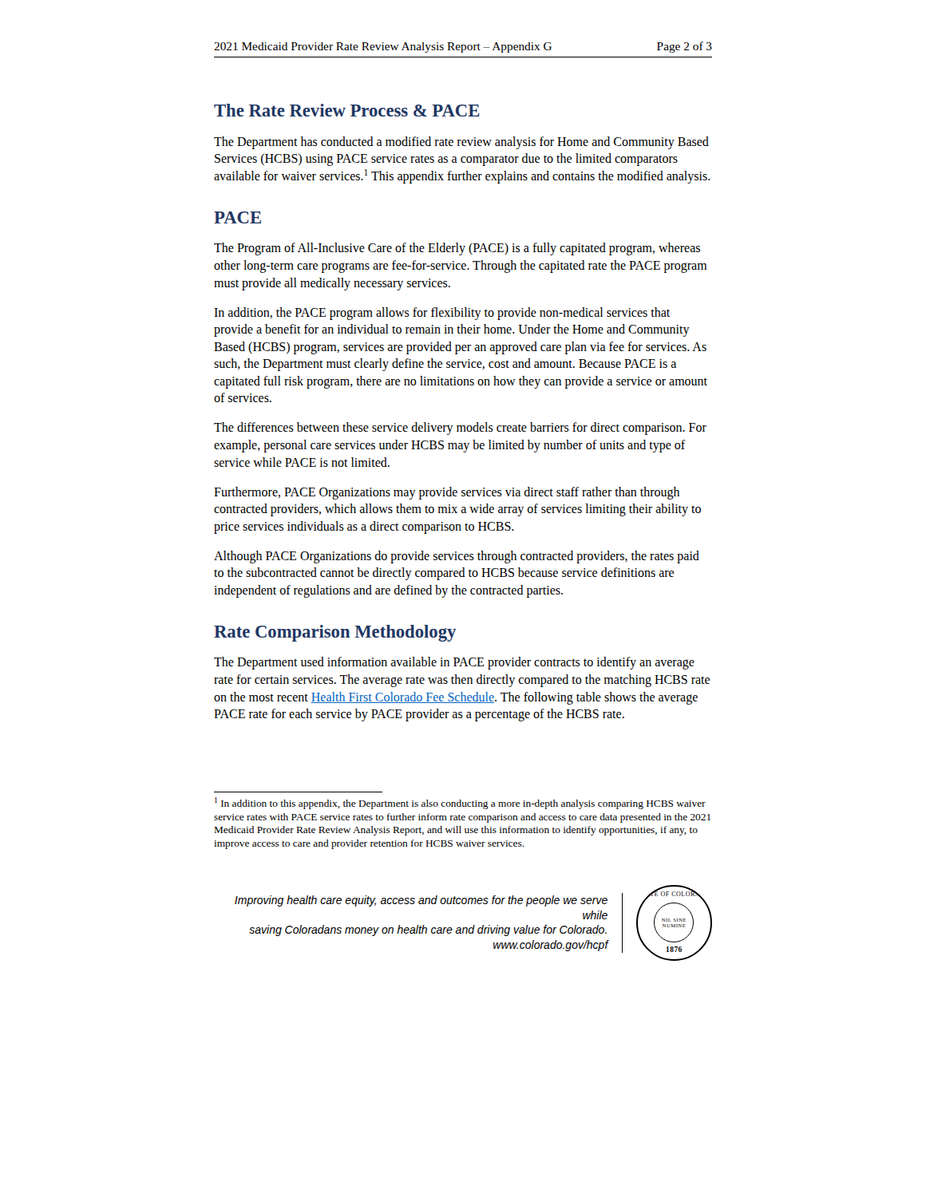2021 Medicaid Provider Rate Review Analysis Report – Appendix G Page 2 of 3
The Rate Review Process & PACE
The Department has conducted a modified rate review analysis for Home and Community Based Services (HCBS) using PACE service rates as a comparator due to the limited comparators available for waiver services.1 This appendix further explains and contains the modified analysis.
PACE
The Program of All-Inclusive Care of the Elderly (PACE) is a fully capitated program, whereas other long-term care programs are fee-for-service. Through the capitated rate the PACE program must provide all medically necessary services.
In addition, the PACE program allows for flexibility to provide non-medical services that provide a benefit for an individual to remain in their home. Under the Home and Community Based (HCBS) program, services are provided per an approved care plan via fee for services. As such, the Department must clearly define the service, cost and amount. Because PACE is a capitated full risk program, there are no limitations on how they can provide a service or amount of services.
The differences between these service delivery models create barriers for direct comparison. For example, personal care services under HCBS may be limited by number of units and type of service while PACE is not limited.
Furthermore, PACE Organizations may provide services via direct staff rather than through contracted providers, which allows them to mix a wide array of services limiting their ability to price services individuals as a direct comparison to HCBS.
Although PACE Organizations do provide services through contracted providers, the rates paid to the subcontracted cannot be directly compared to HCBS because service definitions are independent of regulations and are defined by the contracted parties.
Rate Comparison Methodology
The Department used information available in PACE provider contracts to identify an average rate for certain services. The average rate was then directly compared to the matching HCBS rate on the most recent Health First Colorado Fee Schedule. The following table shows the average PACE rate for each service by PACE provider as a percentage of the HCBS rate.
1 In addition to this appendix, the Department is also conducting a more in-depth analysis comparing HCBS waiver service rates with PACE service rates to further inform rate comparison and access to care data presented in the 2021 Medicaid Provider Rate Review Analysis Report, and will use this information to identify opportunities, if any, to improve access to care and provider retention for HCBS waiver services.
Improving health care equity, access and outcomes for the people we serve while
saving Coloradans money on health care and driving value for Colorado.
www.colorado.gov/hcpf
STATE OF COLORADO
NIL SINE NUMINE
1876